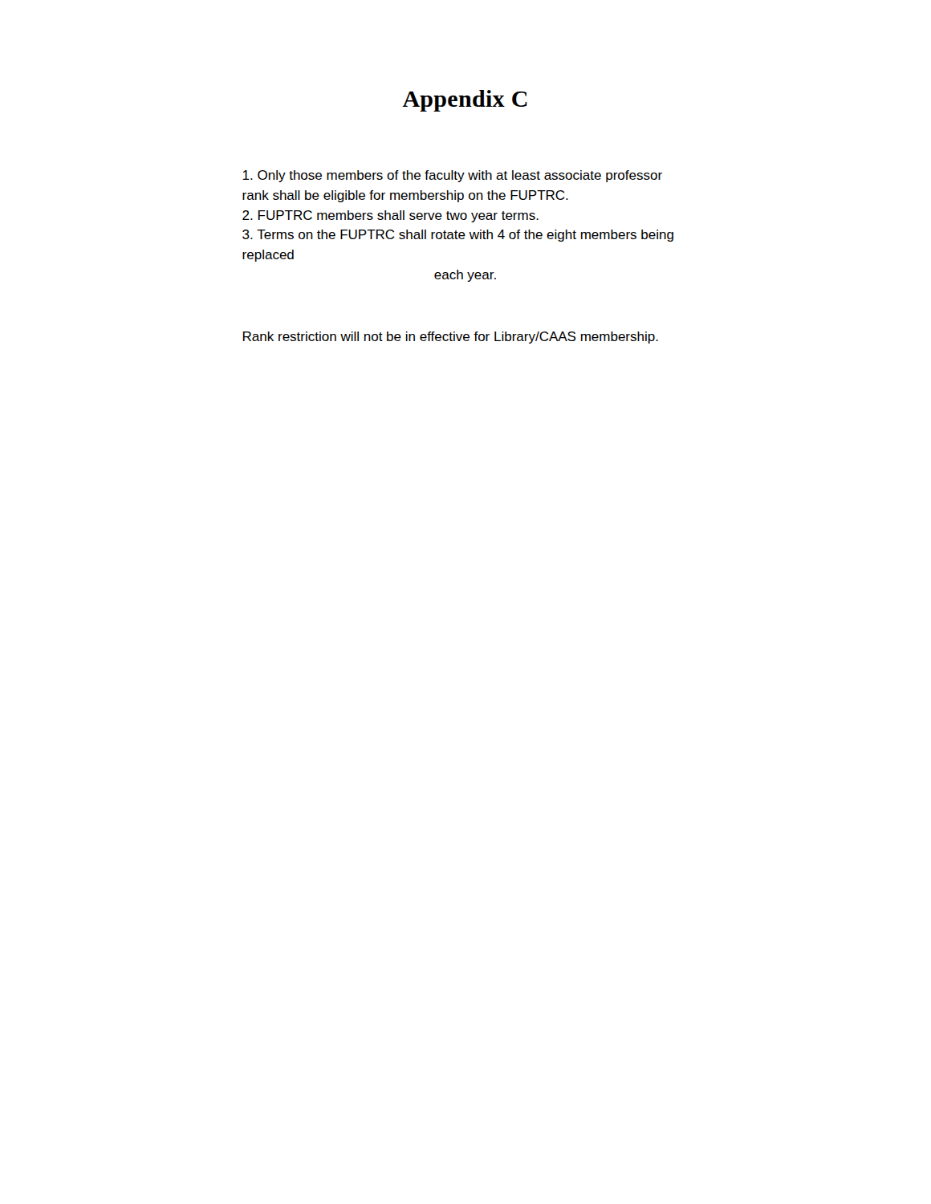Appendix C
1. Only those members of the faculty with at least associate professor rank shall be eligible for membership on the FUPTRC.
2. FUPTRC members shall serve two year terms.
3. Terms on the FUPTRC shall rotate with 4 of the eight members being replaced
each year.
Rank restriction will not be in effective for Library/CAAS membership.